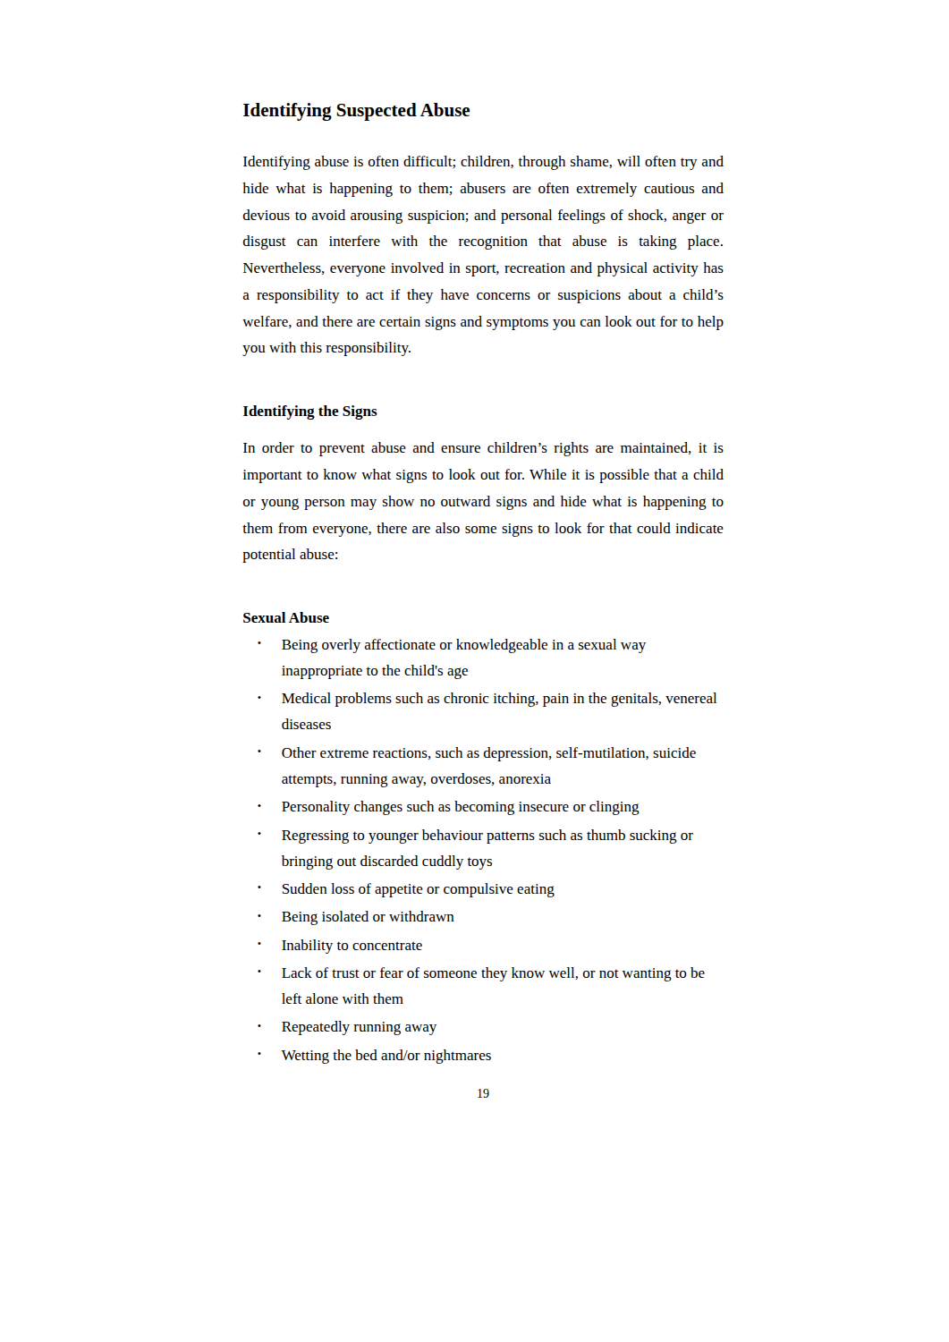Identifying Suspected Abuse
Identifying abuse is often difficult; children, through shame, will often try and hide what is happening to them; abusers are often extremely cautious and devious to avoid arousing suspicion; and personal feelings of shock, anger or disgust can interfere with the recognition that abuse is taking place. Nevertheless, everyone involved in sport, recreation and physical activity has a responsibility to act if they have concerns or suspicions about a child’s welfare, and there are certain signs and symptoms you can look out for to help you with this responsibility.
Identifying the Signs
In order to prevent abuse and ensure children’s rights are maintained, it is important to know what signs to look out for. While it is possible that a child or young person may show no outward signs and hide what is happening to them from everyone, there are also some signs to look for that could indicate potential abuse:
Sexual Abuse
Being overly affectionate or knowledgeable in a sexual way inappropriate to the child's age
Medical problems such as chronic itching, pain in the genitals, venereal diseases
Other extreme reactions, such as depression, self-mutilation, suicide attempts, running away, overdoses, anorexia
Personality changes such as becoming insecure or clinging
Regressing to younger behaviour patterns such as thumb sucking or bringing out discarded cuddly toys
Sudden loss of appetite or compulsive eating
Being isolated or withdrawn
Inability to concentrate
Lack of trust or fear of someone they know well, or not wanting to be left alone with them
Repeatedly running away
Wetting the bed and/or nightmares
19